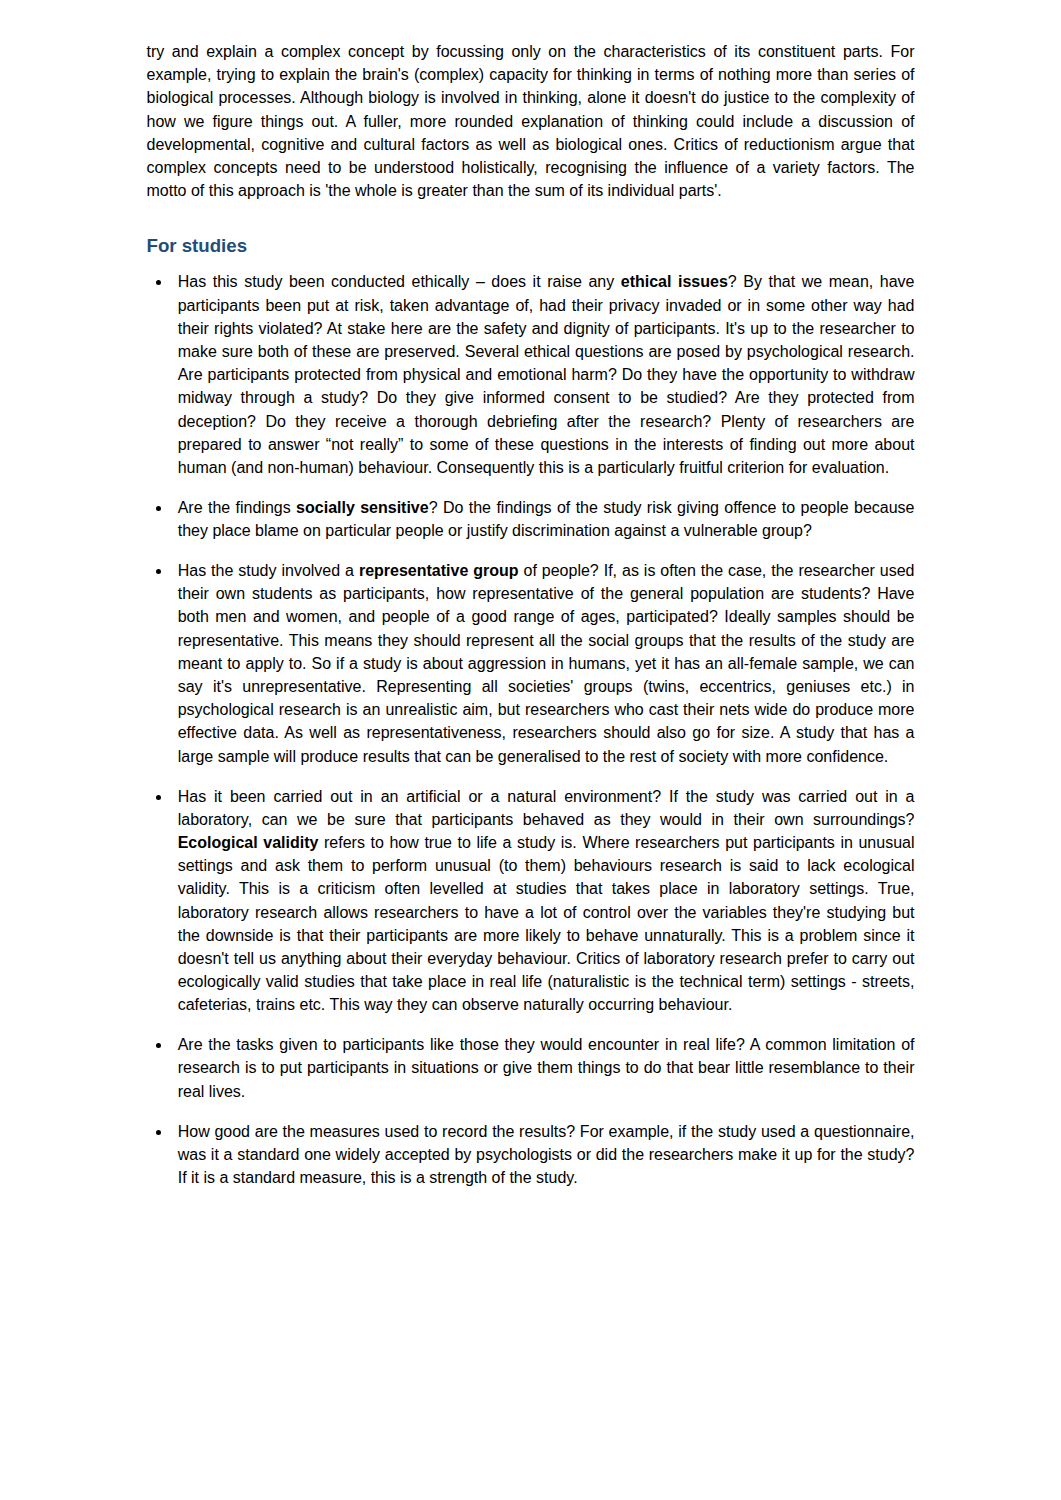try and explain a complex concept by focussing only on the characteristics of its constituent parts. For example, trying to explain the brain's (complex) capacity for thinking in terms of nothing more than series of biological processes. Although biology is involved in thinking, alone it doesn't do justice to the complexity of how we figure things out. A fuller, more rounded explanation of thinking could include a discussion of developmental, cognitive and cultural factors as well as biological ones. Critics of reductionism argue that complex concepts need to be understood holistically, recognising the influence of a variety factors. The motto of this approach is 'the whole is greater than the sum of its individual parts'.
For studies
Has this study been conducted ethically – does it raise any ethical issues? By that we mean, have participants been put at risk, taken advantage of, had their privacy invaded or in some other way had their rights violated? At stake here are the safety and dignity of participants. It's up to the researcher to make sure both of these are preserved. Several ethical questions are posed by psychological research. Are participants protected from physical and emotional harm? Do they have the opportunity to withdraw midway through a study? Do they give informed consent to be studied? Are they protected from deception? Do they receive a thorough debriefing after the research? Plenty of researchers are prepared to answer “not really” to some of these questions in the interests of finding out more about human (and non-human) behaviour. Consequently this is a particularly fruitful criterion for evaluation.
Are the findings socially sensitive? Do the findings of the study risk giving offence to people because they place blame on particular people or justify discrimination against a vulnerable group?
Has the study involved a representative group of people? If, as is often the case, the researcher used their own students as participants, how representative of the general population are students? Have both men and women, and people of a good range of ages, participated? Ideally samples should be representative. This means they should represent all the social groups that the results of the study are meant to apply to. So if a study is about aggression in humans, yet it has an all-female sample, we can say it's unrepresentative. Representing all societies' groups (twins, eccentrics, geniuses etc.) in psychological research is an unrealistic aim, but researchers who cast their nets wide do produce more effective data. As well as representativeness, researchers should also go for size. A study that has a large sample will produce results that can be generalised to the rest of society with more confidence.
Has it been carried out in an artificial or a natural environment? If the study was carried out in a laboratory, can we be sure that participants behaved as they would in their own surroundings? Ecological validity refers to how true to life a study is. Where researchers put participants in unusual settings and ask them to perform unusual (to them) behaviours research is said to lack ecological validity. This is a criticism often levelled at studies that takes place in laboratory settings. True, laboratory research allows researchers to have a lot of control over the variables they're studying but the downside is that their participants are more likely to behave unnaturally. This is a problem since it doesn't tell us anything about their everyday behaviour. Critics of laboratory research prefer to carry out ecologically valid studies that take place in real life (naturalistic is the technical term) settings - streets, cafeterias, trains etc. This way they can observe naturally occurring behaviour.
Are the tasks given to participants like those they would encounter in real life? A common limitation of research is to put participants in situations or give them things to do that bear little resemblance to their real lives.
How good are the measures used to record the results? For example, if the study used a questionnaire, was it a standard one widely accepted by psychologists or did the researchers make it up for the study? If it is a standard measure, this is a strength of the study.